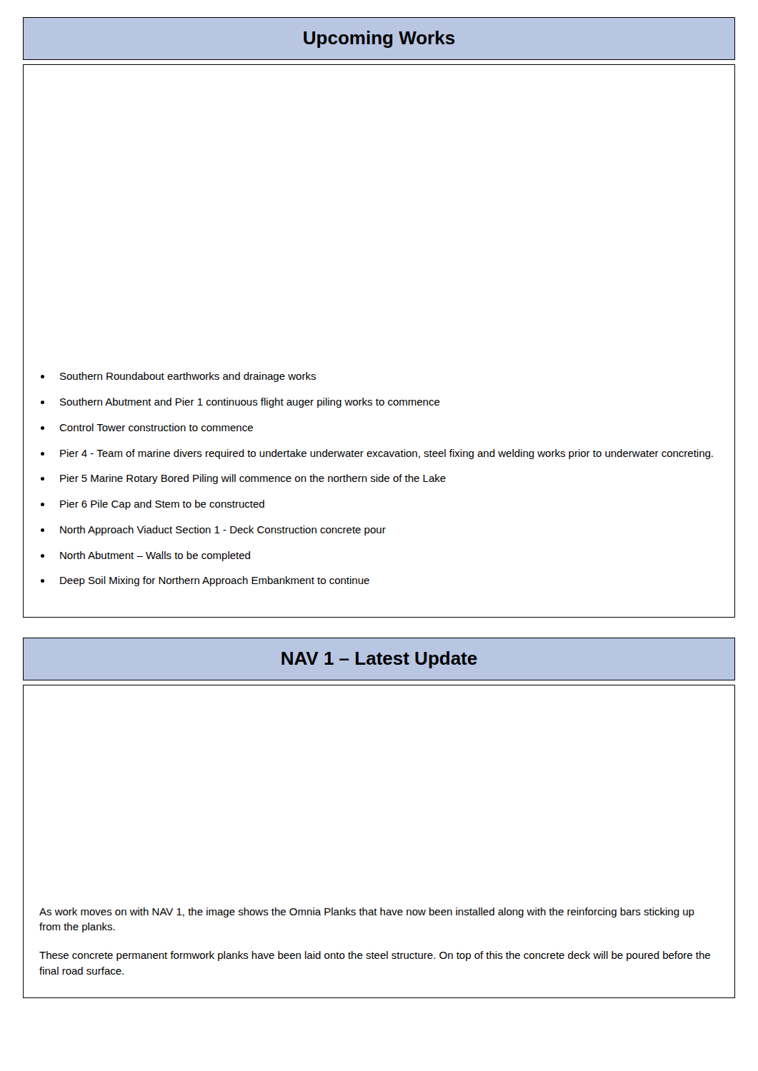Upcoming Works
Southern Roundabout earthworks and drainage works
Southern Abutment and Pier 1 continuous flight auger piling works to commence
Control Tower construction to commence
Pier 4 - Team of marine divers required to undertake underwater excavation, steel fixing and welding works prior to underwater concreting.
Pier 5 Marine Rotary Bored Piling will commence on the northern side of the Lake
Pier 6 Pile Cap and Stem to be constructed
North Approach Viaduct Section 1 - Deck Construction concrete pour
North Abutment – Walls to be completed
Deep Soil Mixing for Northern Approach Embankment to continue
NAV 1 – Latest Update
As work moves on with NAV 1, the image shows the Omnia Planks that have now been installed along with the reinforcing bars sticking up from the planks.
These concrete permanent formwork planks have been laid onto the steel structure. On top of this the concrete deck will be poured before the final road surface.